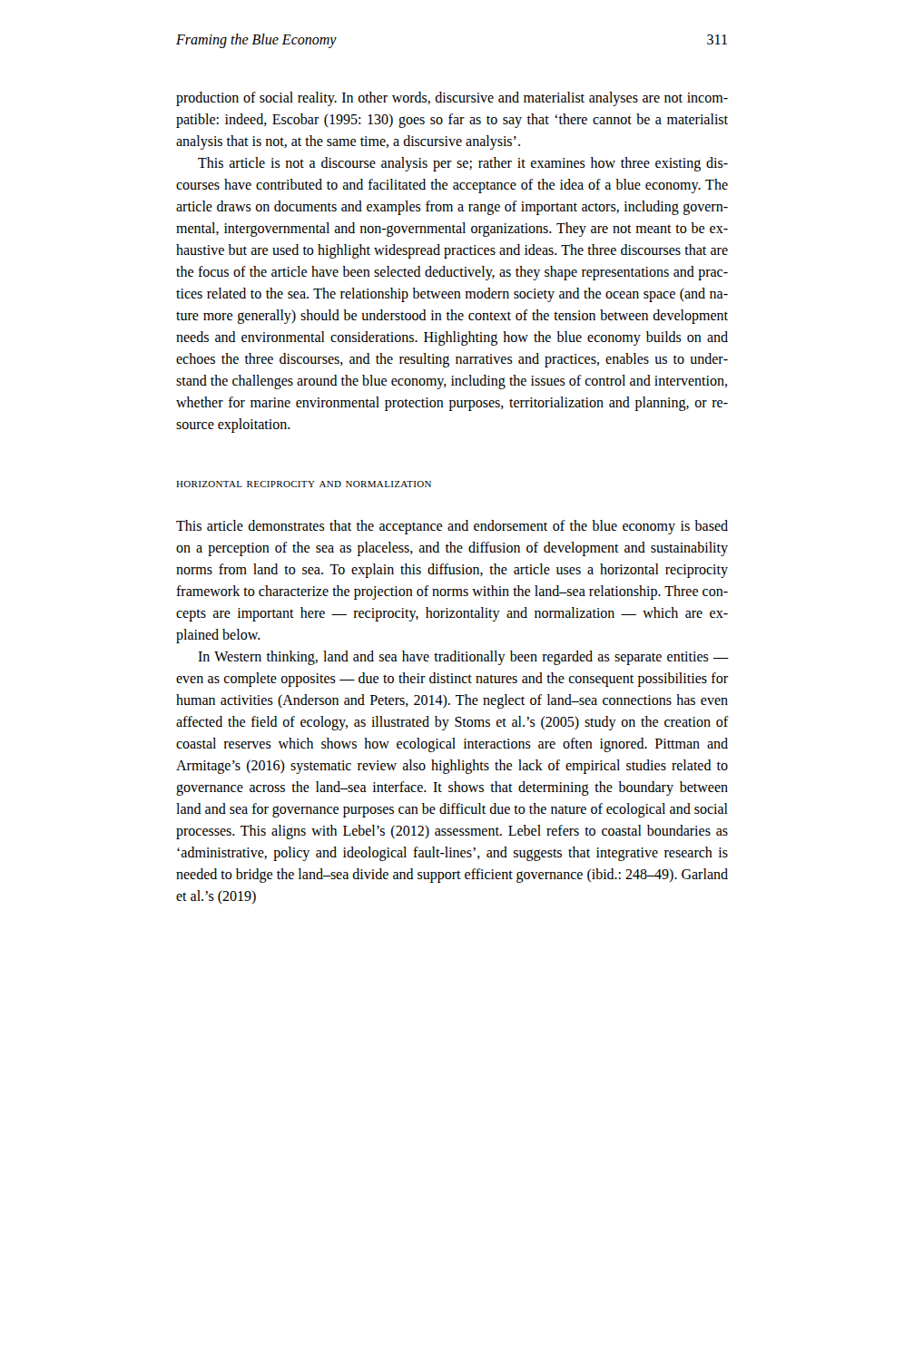Framing the Blue Economy 311
production of social reality. In other words, discursive and materialist analyses are not incompatible: indeed, Escobar (1995: 130) goes so far as to say that ‘there cannot be a materialist analysis that is not, at the same time, a discursive analysis’.
This article is not a discourse analysis per se; rather it examines how three existing discourses have contributed to and facilitated the acceptance of the idea of a blue economy. The article draws on documents and examples from a range of important actors, including governmental, intergovernmental and non-governmental organizations. They are not meant to be exhaustive but are used to highlight widespread practices and ideas. The three discourses that are the focus of the article have been selected deductively, as they shape representations and practices related to the sea. The relationship between modern society and the ocean space (and nature more generally) should be understood in the context of the tension between development needs and environmental considerations. Highlighting how the blue economy builds on and echoes the three discourses, and the resulting narratives and practices, enables us to understand the challenges around the blue economy, including the issues of control and intervention, whether for marine environmental protection purposes, territorialization and planning, or resource exploitation.
Horizontal Reciprocity and Normalization
This article demonstrates that the acceptance and endorsement of the blue economy is based on a perception of the sea as placeless, and the diffusion of development and sustainability norms from land to sea. To explain this diffusion, the article uses a horizontal reciprocity framework to characterize the projection of norms within the land–sea relationship. Three concepts are important here — reciprocity, horizontality and normalization — which are explained below.
In Western thinking, land and sea have traditionally been regarded as separate entities — even as complete opposites — due to their distinct natures and the consequent possibilities for human activities (Anderson and Peters, 2014). The neglect of land–sea connections has even affected the field of ecology, as illustrated by Stoms et al.’s (2005) study on the creation of coastal reserves which shows how ecological interactions are often ignored. Pittman and Armitage’s (2016) systematic review also highlights the lack of empirical studies related to governance across the land–sea interface. It shows that determining the boundary between land and sea for governance purposes can be difficult due to the nature of ecological and social processes. This aligns with Lebel’s (2012) assessment. Lebel refers to coastal boundaries as ‘administrative, policy and ideological fault-lines’, and suggests that integrative research is needed to bridge the land–sea divide and support efficient governance (ibid.: 248–49). Garland et al.’s (2019)